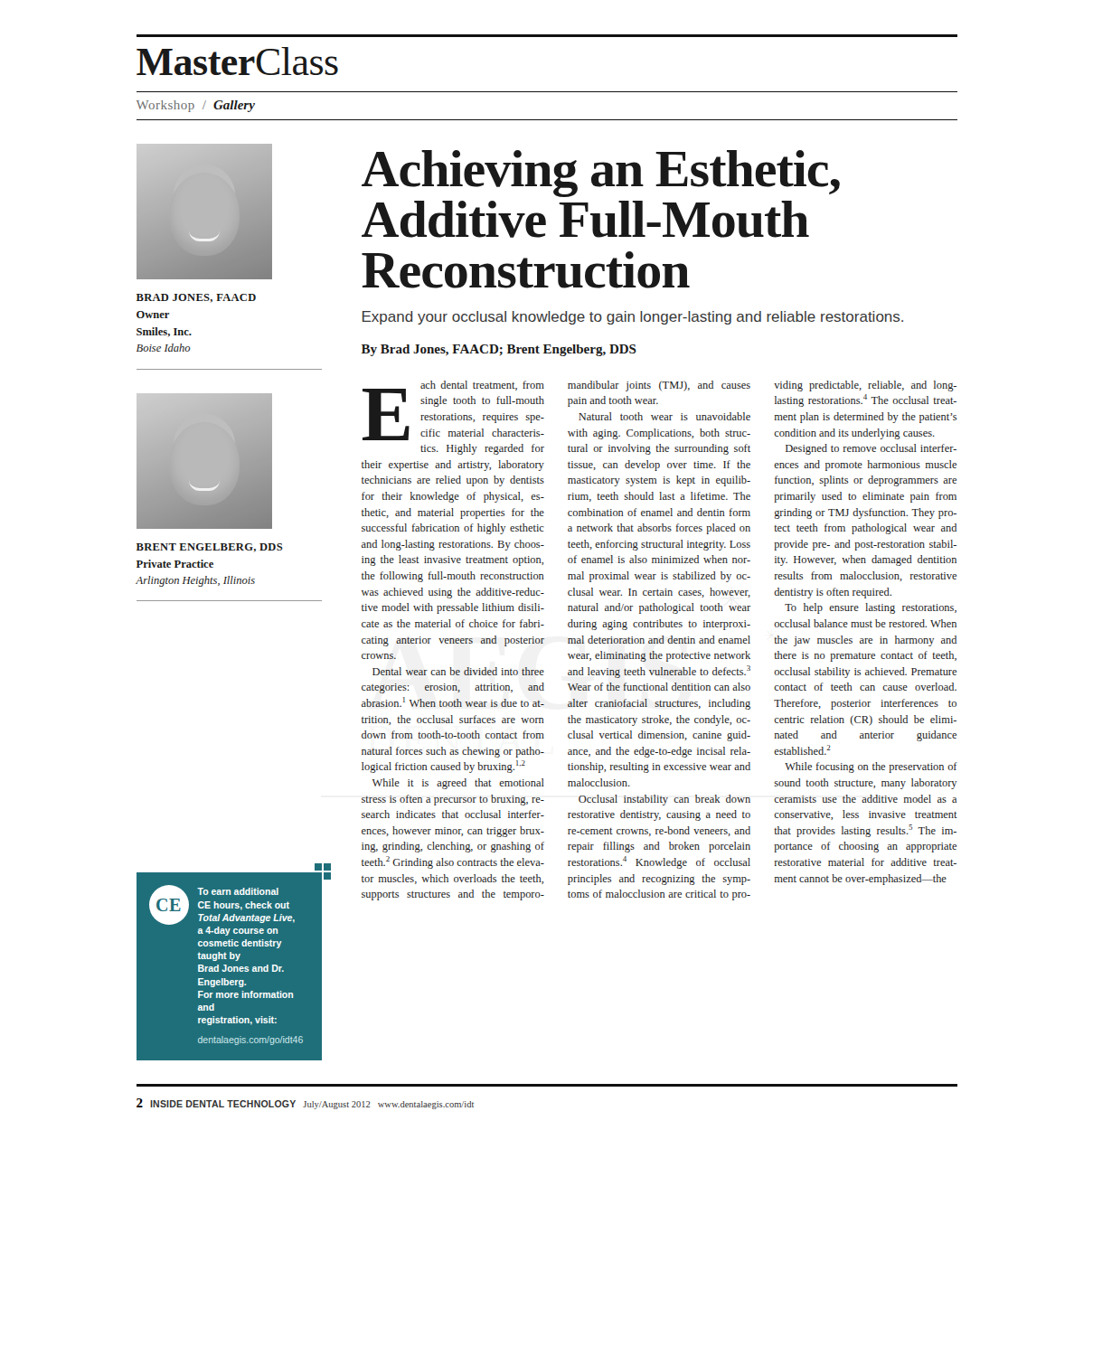AEGISDENTAL
✳ ✳ ✳
Master Class
Workshop / Gallery
Brad Jones, FAACD
Owner
Smiles, Inc.
Boise Idaho
Brent Engelberg, DDS
Private Practice
Arlington Heights, Illinois
CE
To earn additional
CE hours, check out
Total Advantage Live,
a 4-day course on
cosmetic dentistry taught by
Brad Jones and Dr. Engelberg.
For more information and
registration, visit: dentalaegis.com/go/idt46
Achieving an Esthetic, Additive Full-Mouth Reconstruction
Expand your occlusal knowledge to gain longer-lasting and reliable restorations.
By Brad Jones, FAACD; Brent Engelberg, DDS
Each dental treatment, from single tooth to full-mouth restorations, requires specific material characteristics. Highly regarded for their expertise and artistry, laboratory technicians are relied upon by dentists for their knowledge of physical, esthetic, and material properties for the successful fabrication of highly esthetic and long-lasting restorations. By choosing the least invasive treatment option, the following full-mouth reconstruction was achieved using the additive-reductive model with pressable lithium disilicate as the material of choice for fabricating anterior veneers and posterior crowns.
Dental wear can be divided into three categories: erosion, attrition, and abrasion.1 When tooth wear is due to attrition, the occlusal surfaces are worn down from tooth-to-tooth contact from natural forces such as chewing or pathological friction caused by bruxing.1,2
While it is agreed that emotional stress is often a precursor to bruxing, research indicates that occlusal interferences, however minor, can trigger bruxing, grinding, clenching, or gnashing of teeth.2 Grinding also contracts the elevator muscles, which overloads the teeth, supports structures and the temporomandibular joints (TMJ), and causes pain and tooth wear.
Natural tooth wear is unavoidable with aging. Complications, both structural or involving the surrounding soft tissue, can develop over time. If the masticatory system is kept in equilibrium, teeth should last a lifetime. The combination of enamel and dentin form a network that absorbs forces placed on teeth, enforcing structural integrity. Loss of enamel is also minimized when normal proximal wear is stabilized by occlusal wear. In certain cases, however, natural and/or pathological tooth wear during aging contributes to interproximal deterioration and dentin and enamel wear, eliminating the protective network and leaving teeth vulnerable to defects.3 Wear of the functional dentition can also alter craniofacial structures, including the masticatory stroke, the condyle, occlusal vertical dimension, canine guidance, and the edge-to-edge incisal relationship, resulting in excessive wear and malocclusion.
Occlusal instability can break down restorative dentistry, causing a need to re-cement crowns, re-bond veneers, and repair fillings and broken porcelain restorations.4 Knowledge of occlusal principles and recognizing the symptoms of malocclusion are critical to providing predictable, reliable, and long-lasting restorations.4 The occlusal treatment plan is determined by the patient’s condition and its underlying causes.
Designed to remove occlusal interferences and promote harmonious muscle function, splints or deprogrammers are primarily used to eliminate pain from grinding or TMJ dysfunction. They protect teeth from pathological wear and provide pre- and post-restoration stability. However, when damaged dentition results from malocclusion, restorative dentistry is often required.
To help ensure lasting restorations, occlusal balance must be restored. When the jaw muscles are in harmony and there is no premature contact of teeth, occlusal stability is achieved. Premature contact of teeth can cause overload. Therefore, posterior interferences to centric relation (CR) should be eliminated and anterior guidance established.2
While focusing on the preservation of sound tooth structure, many laboratory ceramists use the additive model as a conservative, less invasive treatment that provides lasting results.5 The importance of choosing an appropriate restorative material for additive treatment cannot be over-emphasized—the
2 INSIDE DENTAL TECHNOLOGY July/August 2012 www.dentalaegis.com/idt